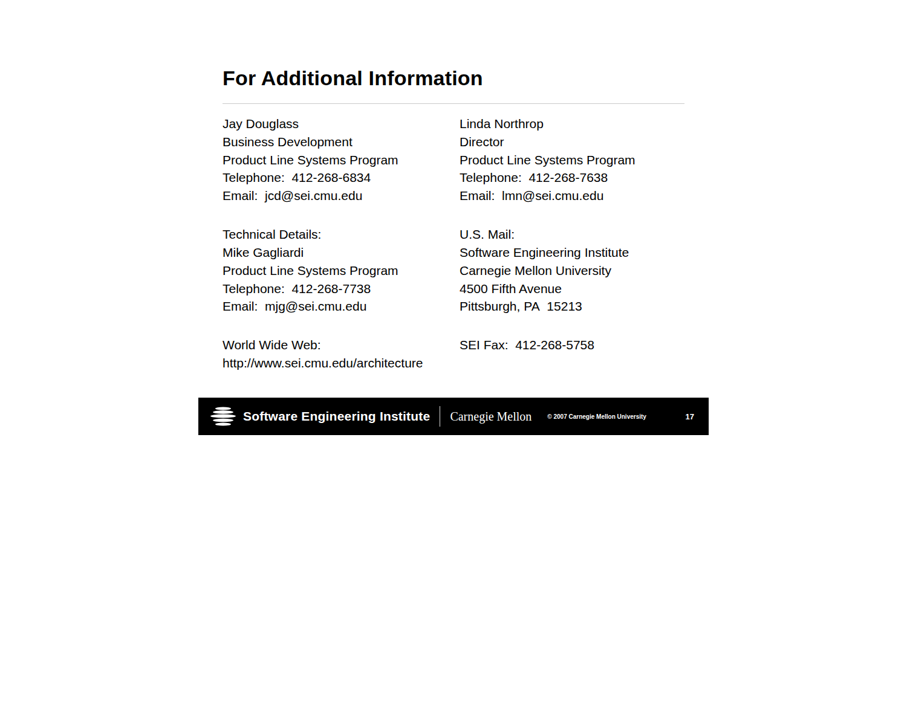For Additional Information
Jay Douglass
Business Development
Product Line Systems Program
Telephone: 412-268-6834
Email: jcd@sei.cmu.edu
Technical Details:
Mike Gagliardi
Product Line Systems Program
Telephone: 412-268-7738
Email: mjg@sei.cmu.edu
World Wide Web:
http://www.sei.cmu.edu/architecture
Linda Northrop
Director
Product Line Systems Program
Telephone: 412-268-7638
Email: lmn@sei.cmu.edu
U.S. Mail:
Software Engineering Institute
Carnegie Mellon University
4500 Fifth Avenue
Pittsburgh, PA 15213
SEI Fax: 412-268-5758
Software Engineering Institute
Carnegie Mellon
© 2007 Carnegie Mellon University
17